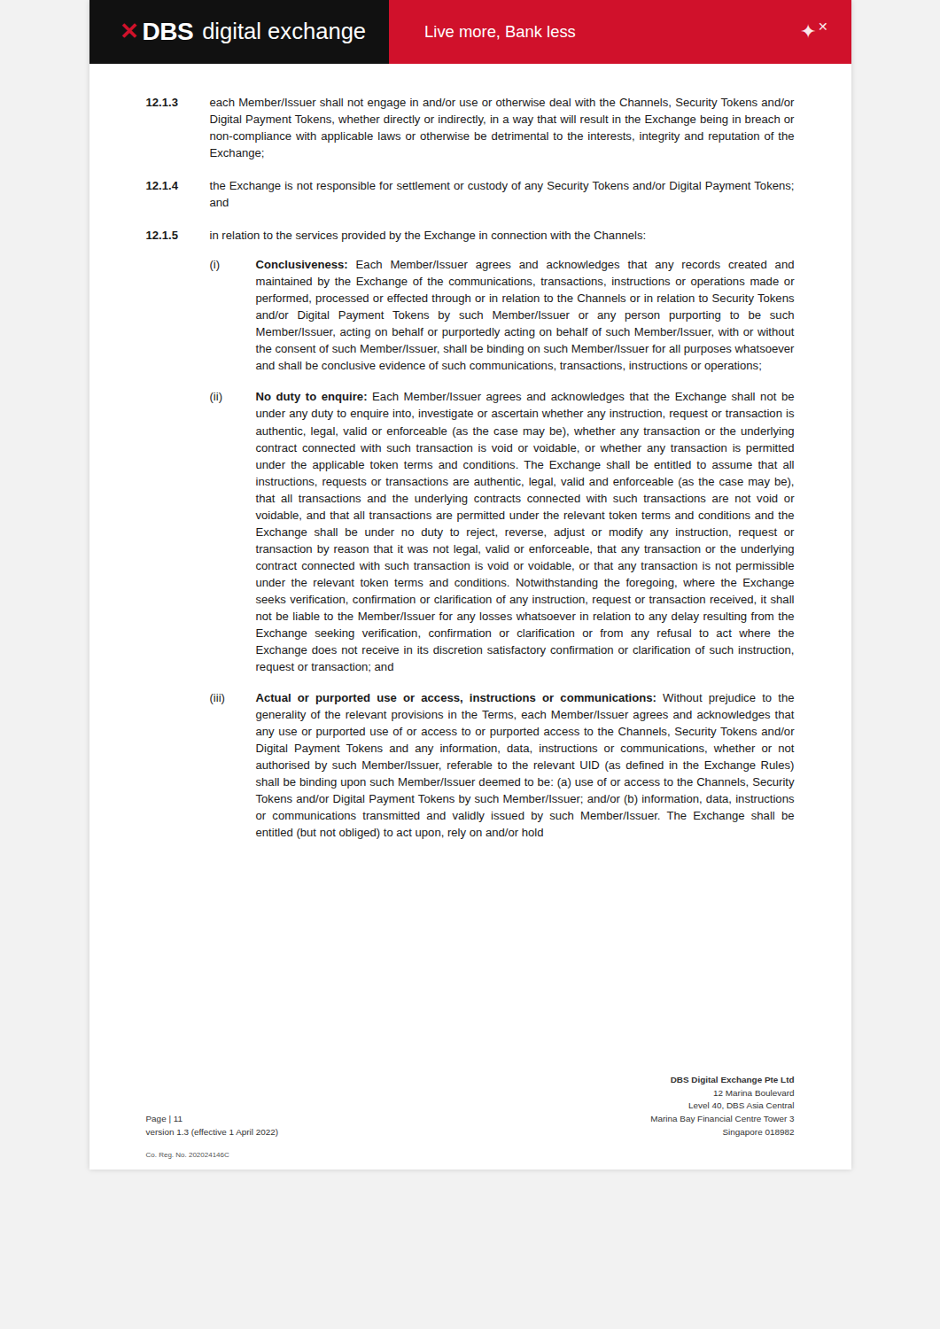✕DBS digital exchange
Live more, Bank less ✦✕
12.1.3 each Member/Issuer shall not engage in and/or use or otherwise deal with the Channels, Security Tokens and/or Digital Payment Tokens, whether directly or indirectly, in a way that will result in the Exchange being in breach or non-compliance with applicable laws or otherwise be detrimental to the interests, integrity and reputation of the Exchange;
12.1.4 the Exchange is not responsible for settlement or custody of any Security Tokens and/or Digital Payment Tokens; and
12.1.5 in relation to the services provided by the Exchange in connection with the Channels:
(i) Conclusiveness: Each Member/Issuer agrees and acknowledges that any records created and maintained by the Exchange of the communications, transactions, instructions or operations made or performed, processed or effected through or in relation to the Channels or in relation to Security Tokens and/or Digital Payment Tokens by such Member/Issuer or any person purporting to be such Member/Issuer, acting on behalf or purportedly acting on behalf of such Member/Issuer, with or without the consent of such Member/Issuer, shall be binding on such Member/Issuer for all purposes whatsoever and shall be conclusive evidence of such communications, transactions, instructions or operations;
(ii) No duty to enquire: Each Member/Issuer agrees and acknowledges that the Exchange shall not be under any duty to enquire into, investigate or ascertain whether any instruction, request or transaction is authentic, legal, valid or enforceable (as the case may be), whether any transaction or the underlying contract connected with such transaction is void or voidable, or whether any transaction is permitted under the applicable token terms and conditions. The Exchange shall be entitled to assume that all instructions, requests or transactions are authentic, legal, valid and enforceable (as the case may be), that all transactions and the underlying contracts connected with such transactions are not void or voidable, and that all transactions are permitted under the relevant token terms and conditions and the Exchange shall be under no duty to reject, reverse, adjust or modify any instruction, request or transaction by reason that it was not legal, valid or enforceable, that any transaction or the underlying contract connected with such transaction is void or voidable, or that any transaction is not permissible under the relevant token terms and conditions. Notwithstanding the foregoing, where the Exchange seeks verification, confirmation or clarification of any instruction, request or transaction received, it shall not be liable to the Member/Issuer for any losses whatsoever in relation to any delay resulting from the Exchange seeking verification, confirmation or clarification or from any refusal to act where the Exchange does not receive in its discretion satisfactory confirmation or clarification of such instruction, request or transaction; and
(iii) Actual or purported use or access, instructions or communications: Without prejudice to the generality of the relevant provisions in the Terms, each Member/Issuer agrees and acknowledges that any use or purported use of or access to or purported access to the Channels, Security Tokens and/or Digital Payment Tokens and any information, data, instructions or communications, whether or not authorised by such Member/Issuer, referable to the relevant UID (as defined in the Exchange Rules) shall be binding upon such Member/Issuer deemed to be: (a) use of or access to the Channels, Security Tokens and/or Digital Payment Tokens by such Member/Issuer; and/or (b) information, data, instructions or communications transmitted and validly issued by such Member/Issuer. The Exchange shall be entitled (but not obliged) to act upon, rely on and/or hold
Page | 11
version 1.3 (effective 1 April 2022)
DBS Digital Exchange Pte Ltd
12 Marina Boulevard
Level 40, DBS Asia Central
Marina Bay Financial Centre Tower 3
Singapore 018982
Co. Reg. No. 202024146C